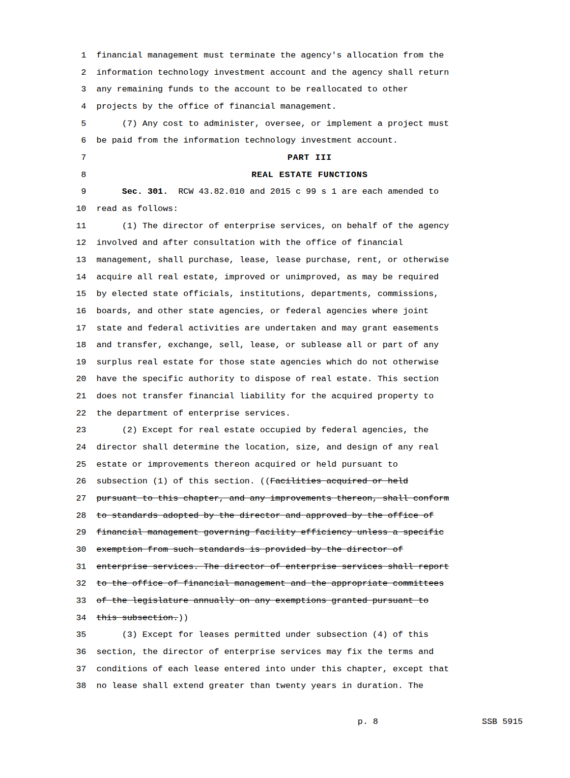1 financial management must terminate the agency's allocation from the
2 information technology investment account and the agency shall return
3 any remaining funds to the account to be reallocated to other
4 projects by the office of financial management.
5 (7) Any cost to administer, oversee, or implement a project must
6 be paid from the information technology investment account.
7 PART III
8 REAL ESTATE FUNCTIONS
9 Sec. 301. RCW 43.82.010 and 2015 c 99 s 1 are each amended to
10 read as follows:
11 (1) The director of enterprise services, on behalf of the agency
12 involved and after consultation with the office of financial
13 management, shall purchase, lease, lease purchase, rent, or otherwise
14 acquire all real estate, improved or unimproved, as may be required
15 by elected state officials, institutions, departments, commissions,
16 boards, and other state agencies, or federal agencies where joint
17 state and federal activities are undertaken and may grant easements
18 and transfer, exchange, sell, lease, or sublease all or part of any
19 surplus real estate for those state agencies which do not otherwise
20 have the specific authority to dispose of real estate. This section
21 does not transfer financial liability for the acquired property to
22 the department of enterprise services.
23 (2) Except for real estate occupied by federal agencies, the
24 director shall determine the location, size, and design of any real
25 estate or improvements thereon acquired or held pursuant to
26 subsection (1) of this section. ((Facilities acquired or held
27 pursuant to this chapter, and any improvements thereon, shall conform
28 to standards adopted by the director and approved by the office of
29 financial management governing facility efficiency unless a specific
30 exemption from such standards is provided by the director of
31 enterprise services. The director of enterprise services shall report
32 to the office of financial management and the appropriate committees
33 of the legislature annually on any exemptions granted pursuant to
34 this subsection.))
35 (3) Except for leases permitted under subsection (4) of this
36 section, the director of enterprise services may fix the terms and
37 conditions of each lease entered into under this chapter, except that
38 no lease shall extend greater than twenty years in duration. The
p. 8 SSB 5915